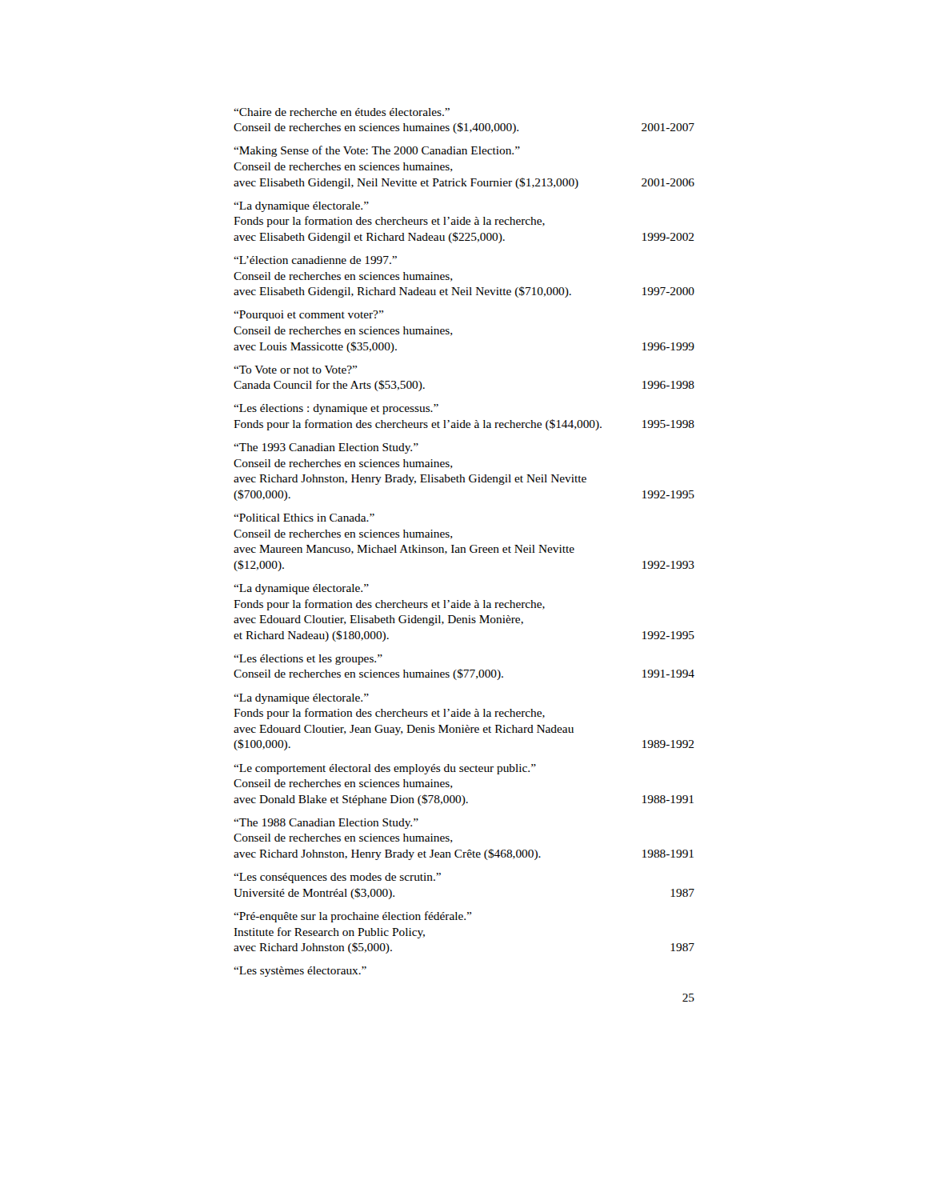| “Chaire de recherche en études électorales.” Conseil de recherches en sciences humaines ($1,400,000). | 2001-2007 |
| “Making Sense of the Vote: The 2000 Canadian Election.” Conseil de recherches en sciences humaines, avec Elisabeth Gidengil, Neil Nevitte et Patrick Fournier ($1,213,000) | 2001-2006 |
| “La dynamique électorale.” Fonds pour la formation des chercheurs et l’aide à la recherche, avec Elisabeth Gidengil et Richard Nadeau ($225,000). | 1999-2002 |
| “L’élection canadienne de 1997.” Conseil de recherches en sciences humaines, avec Elisabeth Gidengil, Richard Nadeau et Neil Nevitte ($710,000). | 1997-2000 |
| “Pourquoi et comment voter?” Conseil de recherches en sciences humaines, avec Louis Massicotte ($35,000). | 1996-1999 |
| “To Vote or not to Vote?” Canada Council for the Arts ($53,500). | 1996-1998 |
| “Les élections : dynamique et processus.” Fonds pour la formation des chercheurs et l’aide à la recherche ($144,000). | 1995-1998 |
| “The 1993 Canadian Election Study.” Conseil de recherches en sciences humaines, avec Richard Johnston, Henry Brady, Elisabeth Gidengil et Neil Nevitte ($700,000). | 1992-1995 |
| “Political Ethics in Canada.” Conseil de recherches en sciences humaines, avec Maureen Mancuso, Michael Atkinson, Ian Green et Neil Nevitte ($12,000). | 1992-1993 |
| “La dynamique électorale.” Fonds pour la formation des chercheurs et l’aide à la recherche, avec Edouard Cloutier, Elisabeth Gidengil, Denis Monière, et Richard Nadeau) ($180,000). | 1992-1995 |
| “Les élections et les groupes.” Conseil de recherches en sciences humaines ($77,000). | 1991-1994 |
| “La dynamique électorale.” Fonds pour la formation des chercheurs et l’aide à la recherche, avec Edouard Cloutier, Jean Guay, Denis Monière et Richard Nadeau ($100,000). | 1989-1992 |
| “Le comportement électoral des employés du secteur public.” Conseil de recherches en sciences humaines, avec Donald Blake et Stéphane Dion ($78,000). | 1988-1991 |
| “The 1988 Canadian Election Study.” Conseil de recherches en sciences humaines, avec Richard Johnston, Henry Brady et Jean Crête ($468,000). | 1988-1991 |
| “Les conséquences des modes de scrutin.” Université de Montréal ($3,000). | 1987 |
| “Pré-enquête sur la prochaine élection fédérale.” Institute for Research on Public Policy, avec Richard Johnston ($5,000). | 1987 |
| “Les systèmes électoraux.” | |
25